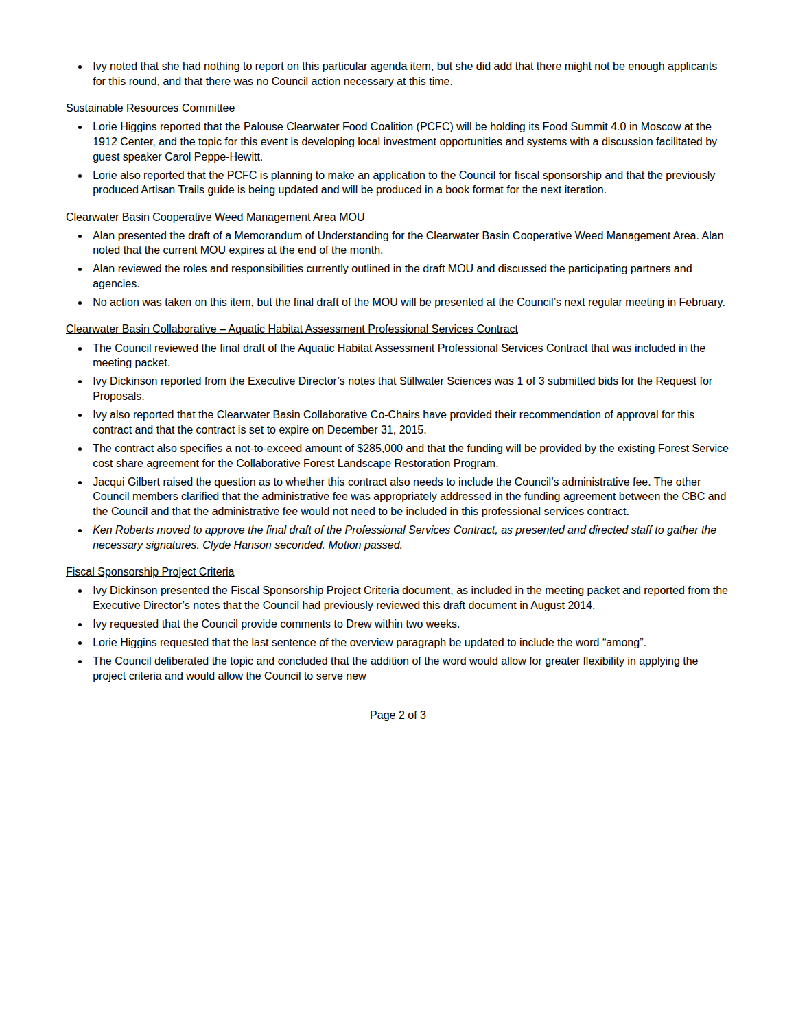Ivy noted that she had nothing to report on this particular agenda item, but she did add that there might not be enough applicants for this round, and that there was no Council action necessary at this time.
Sustainable Resources Committee
Lorie Higgins reported that the Palouse Clearwater Food Coalition (PCFC) will be holding its Food Summit 4.0 in Moscow at the 1912 Center, and the topic for this event is developing local investment opportunities and systems with a discussion facilitated by guest speaker Carol Peppe-Hewitt.
Lorie also reported that the PCFC is planning to make an application to the Council for fiscal sponsorship and that the previously produced Artisan Trails guide is being updated and will be produced in a book format for the next iteration.
Clearwater Basin Cooperative Weed Management Area MOU
Alan presented the draft of a Memorandum of Understanding for the Clearwater Basin Cooperative Weed Management Area. Alan noted that the current MOU expires at the end of the month.
Alan reviewed the roles and responsibilities currently outlined in the draft MOU and discussed the participating partners and agencies.
No action was taken on this item, but the final draft of the MOU will be presented at the Council’s next regular meeting in February.
Clearwater Basin Collaborative – Aquatic Habitat Assessment Professional Services Contract
The Council reviewed the final draft of the Aquatic Habitat Assessment Professional Services Contract that was included in the meeting packet.
Ivy Dickinson reported from the Executive Director’s notes that Stillwater Sciences was 1 of 3 submitted bids for the Request for Proposals.
Ivy also reported that the Clearwater Basin Collaborative Co-Chairs have provided their recommendation of approval for this contract and that the contract is set to expire on December 31, 2015.
The contract also specifies a not-to-exceed amount of $285,000 and that the funding will be provided by the existing Forest Service cost share agreement for the Collaborative Forest Landscape Restoration Program.
Jacqui Gilbert raised the question as to whether this contract also needs to include the Council’s administrative fee. The other Council members clarified that the administrative fee was appropriately addressed in the funding agreement between the CBC and the Council and that the administrative fee would not need to be included in this professional services contract.
Ken Roberts moved to approve the final draft of the Professional Services Contract, as presented and directed staff to gather the necessary signatures. Clyde Hanson seconded. Motion passed.
Fiscal Sponsorship Project Criteria
Ivy Dickinson presented the Fiscal Sponsorship Project Criteria document, as included in the meeting packet and reported from the Executive Director’s notes that the Council had previously reviewed this draft document in August 2014.
Ivy requested that the Council provide comments to Drew within two weeks.
Lorie Higgins requested that the last sentence of the overview paragraph be updated to include the word “among”.
The Council deliberated the topic and concluded that the addition of the word would allow for greater flexibility in applying the project criteria and would allow the Council to serve new
Page 2 of 3